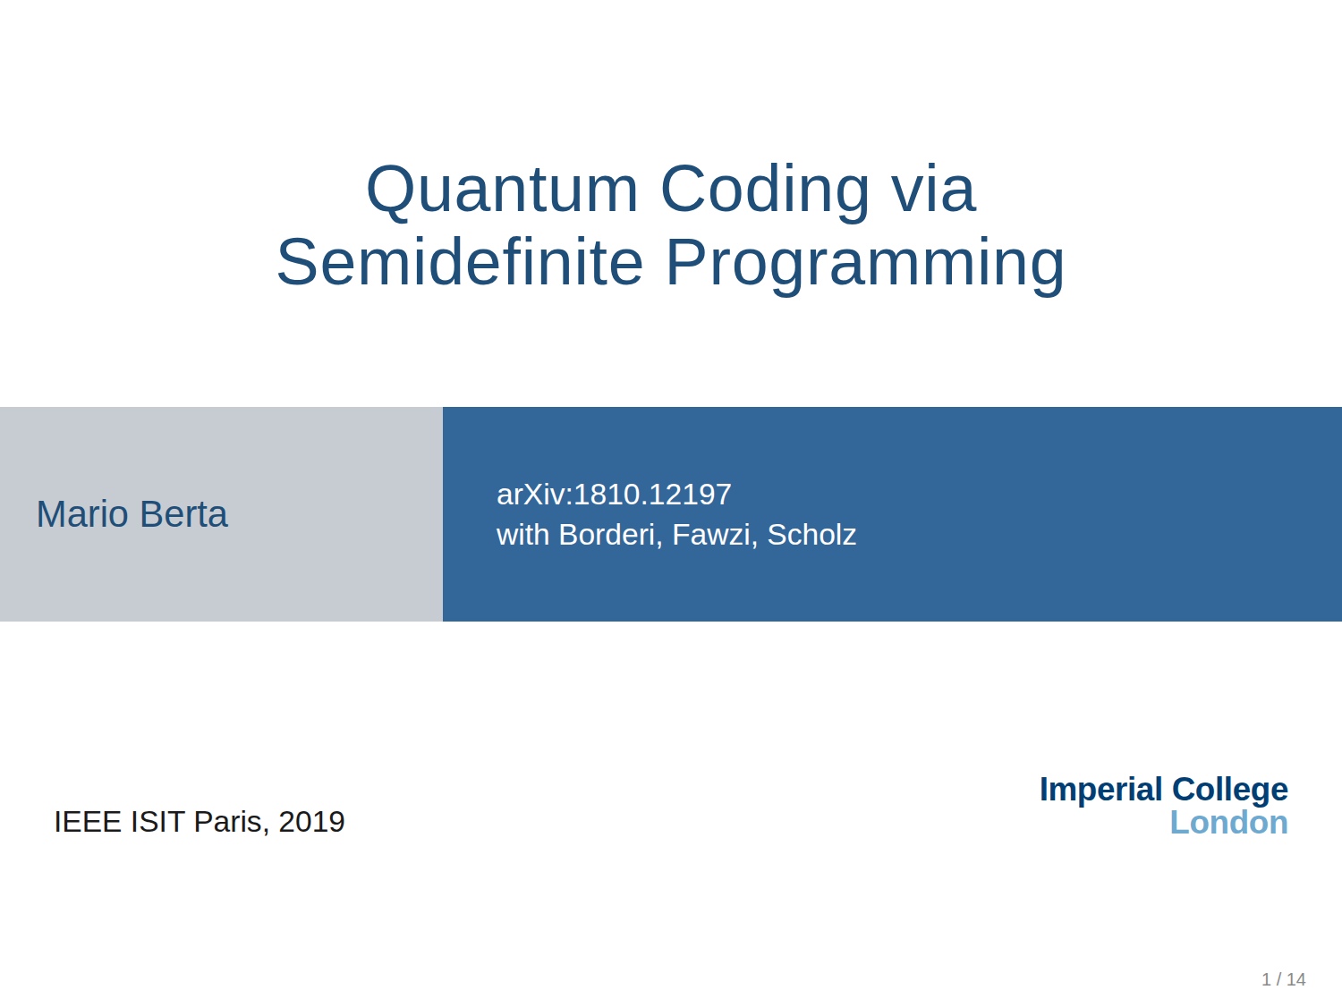Quantum Coding via
Semidefinite Programming
Mario Berta
arXiv:1810.12197
with Borderi, Fawzi, Scholz
IEEE ISIT Paris, 2019
Imperial College
London
1 / 14